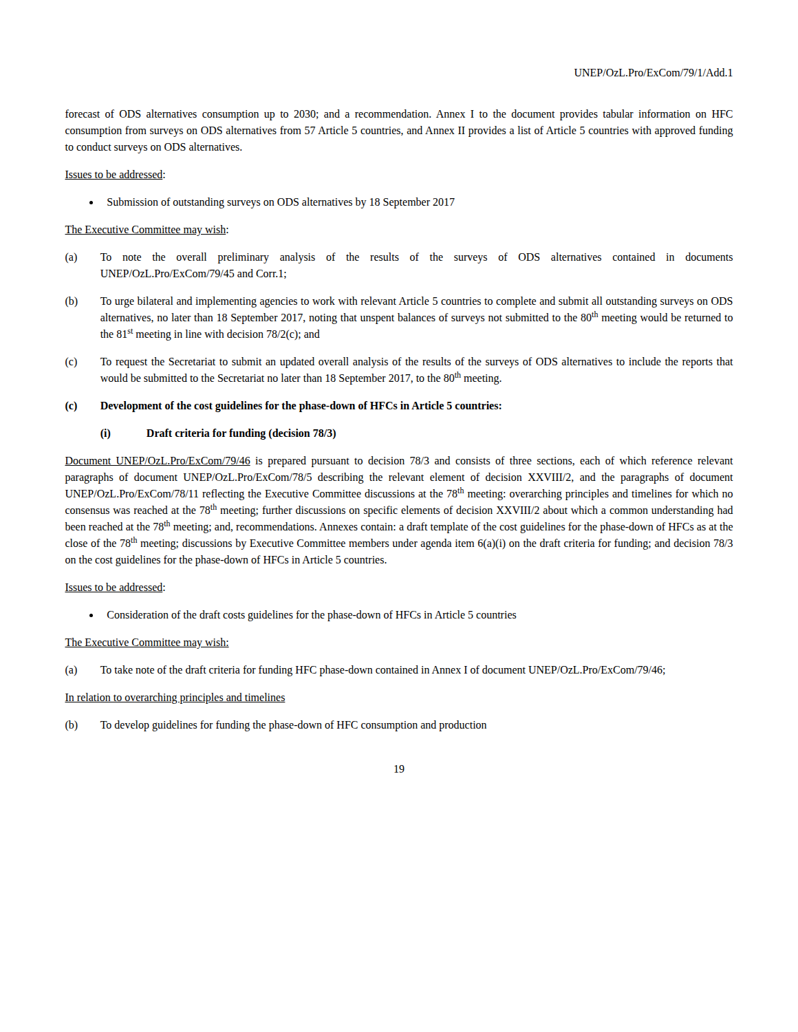UNEP/OzL.Pro/ExCom/79/1/Add.1
forecast of ODS alternatives consumption up to 2030; and a recommendation. Annex I to the document provides tabular information on HFC consumption from surveys on ODS alternatives from 57 Article 5 countries, and Annex II provides a list of Article 5 countries with approved funding to conduct surveys on ODS alternatives.
Issues to be addressed:
Submission of outstanding surveys on ODS alternatives by 18 September 2017
The Executive Committee may wish:
(a)
To note the overall preliminary analysis of the results of the surveys of ODS alternatives contained in documents UNEP/OzL.Pro/ExCom/79/45 and Corr.1;
(b)
To urge bilateral and implementing agencies to work with relevant Article 5 countries to complete and submit all outstanding surveys on ODS alternatives, no later than 18 September 2017, noting that unspent balances of surveys not submitted to the 80th meeting would be returned to the 81st meeting in line with decision 78/2(c); and
(c)
To request the Secretariat to submit an updated overall analysis of the results of the surveys of ODS alternatives to include the reports that would be submitted to the Secretariat no later than 18 September 2017, to the 80th meeting.
(c)
Development of the cost guidelines for the phase-down of HFCs in Article 5 countries:
(i)
Draft criteria for funding (decision 78/3)
Document UNEP/OzL.Pro/ExCom/79/46 is prepared pursuant to decision 78/3 and consists of three sections, each of which reference relevant paragraphs of document UNEP/OzL.Pro/ExCom/78/5 describing the relevant element of decision XXVIII/2, and the paragraphs of document UNEP/OzL.Pro/ExCom/78/11 reflecting the Executive Committee discussions at the 78th meeting: overarching principles and timelines for which no consensus was reached at the 78th meeting; further discussions on specific elements of decision XXVIII/2 about which a common understanding had been reached at the 78th meeting; and, recommendations. Annexes contain: a draft template of the cost guidelines for the phase-down of HFCs as at the close of the 78th meeting; discussions by Executive Committee members under agenda item 6(a)(i) on the draft criteria for funding; and decision 78/3 on the cost guidelines for the phase-down of HFCs in Article 5 countries.
Issues to be addressed:
Consideration of the draft costs guidelines for the phase-down of HFCs in Article 5 countries
The Executive Committee may wish:
(a)
To take note of the draft criteria for funding HFC phase-down contained in Annex I of document UNEP/OzL.Pro/ExCom/79/46;
In relation to overarching principles and timelines
(b)
To develop guidelines for funding the phase-down of HFC consumption and production
19